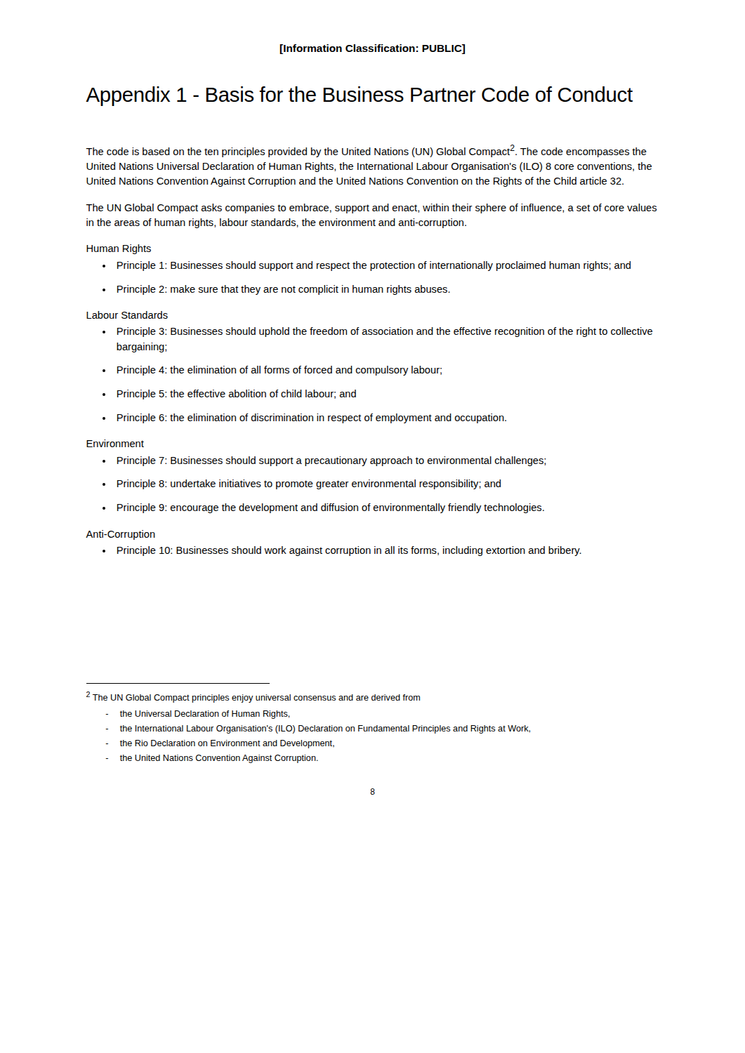[Information Classification: PUBLIC]
Appendix 1 - Basis for the Business Partner Code of Conduct
The code is based on the ten principles provided by the United Nations (UN) Global Compact2. The code encompasses the United Nations Universal Declaration of Human Rights, the International Labour Organisation's (ILO) 8 core conventions, the United Nations Convention Against Corruption and the United Nations Convention on the Rights of the Child article 32.
The UN Global Compact asks companies to embrace, support and enact, within their sphere of influence, a set of core values in the areas of human rights, labour standards, the environment and anti-corruption.
Human Rights
Principle 1: Businesses should support and respect the protection of internationally proclaimed human rights; and
Principle 2: make sure that they are not complicit in human rights abuses.
Labour Standards
Principle 3: Businesses should uphold the freedom of association and the effective recognition of the right to collective bargaining;
Principle 4: the elimination of all forms of forced and compulsory labour;
Principle 5: the effective abolition of child labour; and
Principle 6: the elimination of discrimination in respect of employment and occupation.
Environment
Principle 7: Businesses should support a precautionary approach to environmental challenges;
Principle 8: undertake initiatives to promote greater environmental responsibility; and
Principle 9: encourage the development and diffusion of environmentally friendly technologies.
Anti-Corruption
Principle 10: Businesses should work against corruption in all its forms, including extortion and bribery.
2 The UN Global Compact principles enjoy universal consensus and are derived from
the Universal Declaration of Human Rights,
the International Labour Organisation's (ILO) Declaration on Fundamental Principles and Rights at Work,
the Rio Declaration on Environment and Development,
the United Nations Convention Against Corruption.
8